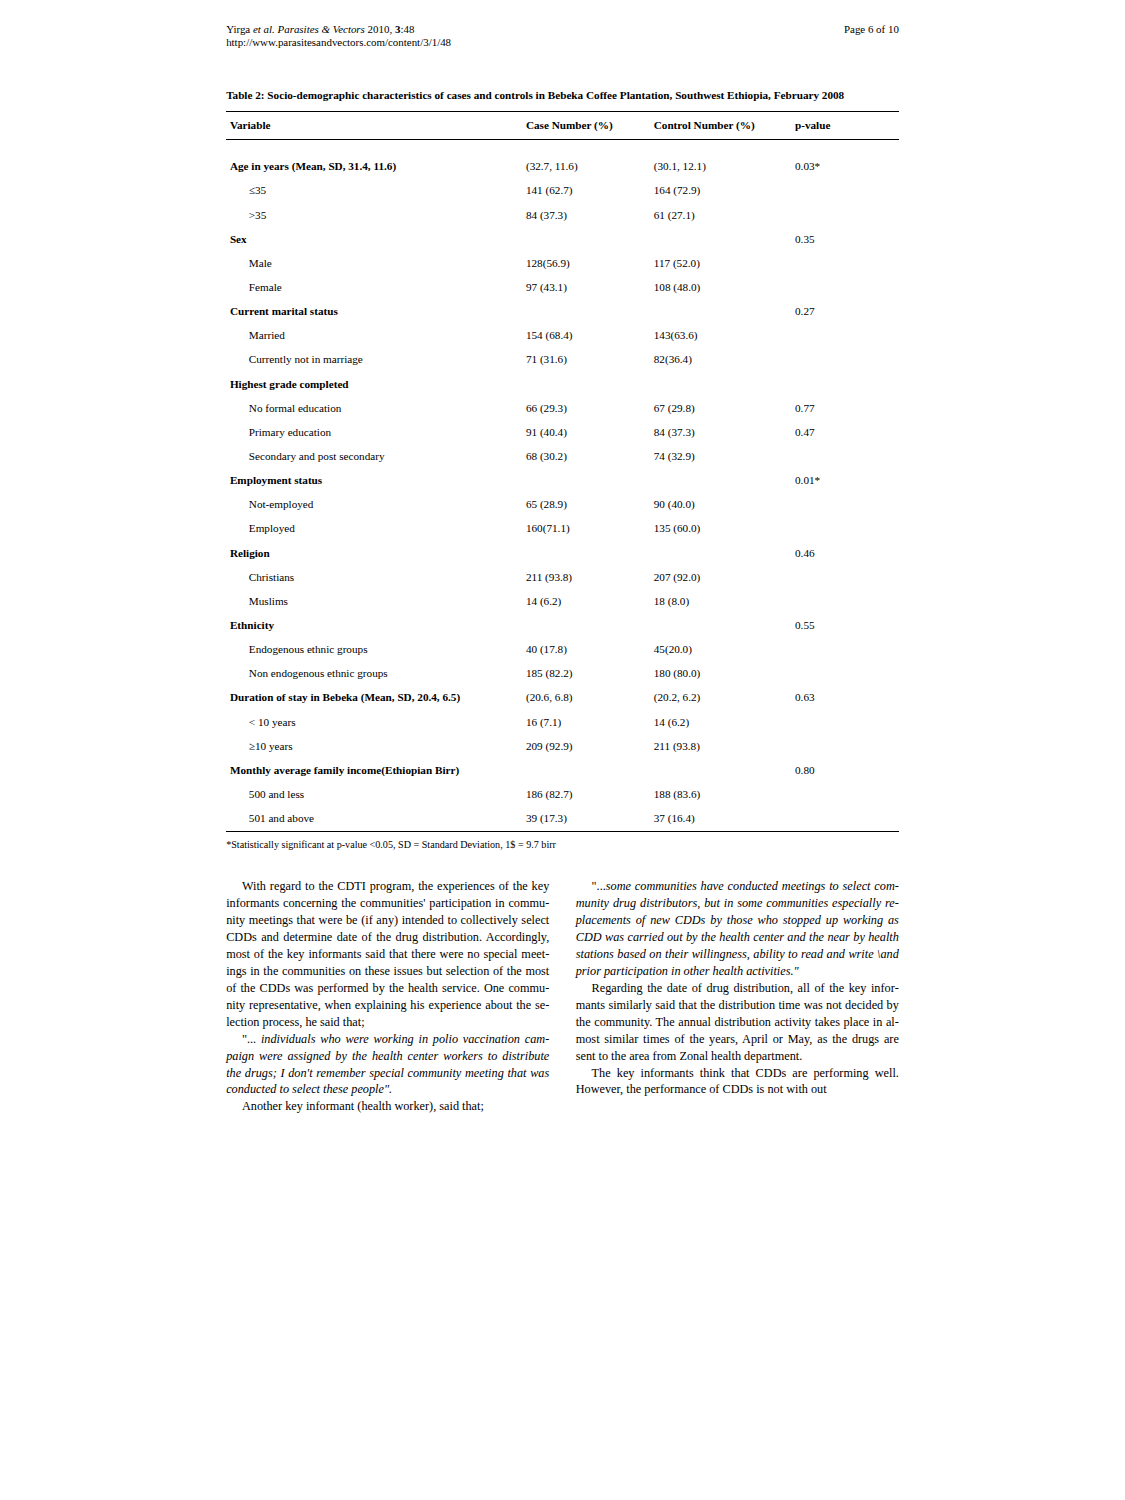Yirga et al. Parasites & Vectors 2010, 3:48
http://www.parasitesandvectors.com/content/3/1/48
Page 6 of 10
Table 2: Socio-demographic characteristics of cases and controls in Bebeka Coffee Plantation, Southwest Ethiopia, February 2008
| Variable | Case Number (%) | Control Number (%) | p-value |
| --- | --- | --- | --- |
| Age in years (Mean, SD, 31.4, 11.6) | (32.7, 11.6) | (30.1, 12.1) | 0.03* |
| ≤35 | 141 (62.7) | 164 (72.9) | |
| >35 | 84 (37.3) | 61 (27.1) | |
| Sex | | | 0.35 |
| Male | 128(56.9) | 117 (52.0) | |
| Female | 97 (43.1) | 108 (48.0) | |
| Current marital status | | | 0.27 |
| Married | 154 (68.4) | 143(63.6) | |
| Currently not in marriage | 71 (31.6) | 82(36.4) | |
| Highest grade completed | | | |
| No formal education | 66 (29.3) | 67 (29.8) | 0.77 |
| Primary education | 91 (40.4) | 84 (37.3) | 0.47 |
| Secondary and post secondary | 68 (30.2) | 74 (32.9) | |
| Employment status | | | 0.01* |
| Not-employed | 65 (28.9) | 90 (40.0) | |
| Employed | 160(71.1) | 135 (60.0) | |
| Religion | | | 0.46 |
| Christians | 211 (93.8) | 207 (92.0) | |
| Muslims | 14 (6.2) | 18 (8.0) | |
| Ethnicity | | | 0.55 |
| Endogenous ethnic groups | 40 (17.8) | 45(20.0) | |
| Non endogenous ethnic groups | 185 (82.2) | 180 (80.0) | |
| Duration of stay in Bebeka (Mean, SD, 20.4, 6.5) | (20.6, 6.8) | (20.2, 6.2) | 0.63 |
| < 10 years | 16 (7.1) | 14 (6.2) | |
| ≥10 years | 209 (92.9) | 211 (93.8) | |
| Monthly average family income(Ethiopian Birr) | | | 0.80 |
| 500 and less | 186 (82.7) | 188 (83.6) | |
| 501 and above | 39 (17.3) | 37 (16.4) | |
*Statistically significant at p-value <0.05, SD = Standard Deviation, 1$ = 9.7 birr
With regard to the CDTI program, the experiences of the key informants concerning the communities' participation in community meetings that were be (if any) intended to collectively select CDDs and determine date of the drug distribution. Accordingly, most of the key informants said that there were no special meetings in the communities on these issues but selection of the most of the CDDs was performed by the health service. One community representative, when explaining his experience about the selection process, he said that;
"... individuals who were working in polio vaccination campaign were assigned by the health center workers to distribute the drugs; I don't remember special community meeting that was conducted to select these people".
Another key informant (health worker), said that;
"...some communities have conducted meetings to select community drug distributors, but in some communities especially replacements of new CDDs by those who stopped up working as CDD was carried out by the health center and the near by health stations based on their willingness, ability to read and write \and prior participation in other health activities."
Regarding the date of drug distribution, all of the key informants similarly said that the distribution time was not decided by the community. The annual distribution activity takes place in almost similar times of the years, April or May, as the drugs are sent to the area from Zonal health department.
The key informants think that CDDs are performing well. However, the performance of CDDs is not with out